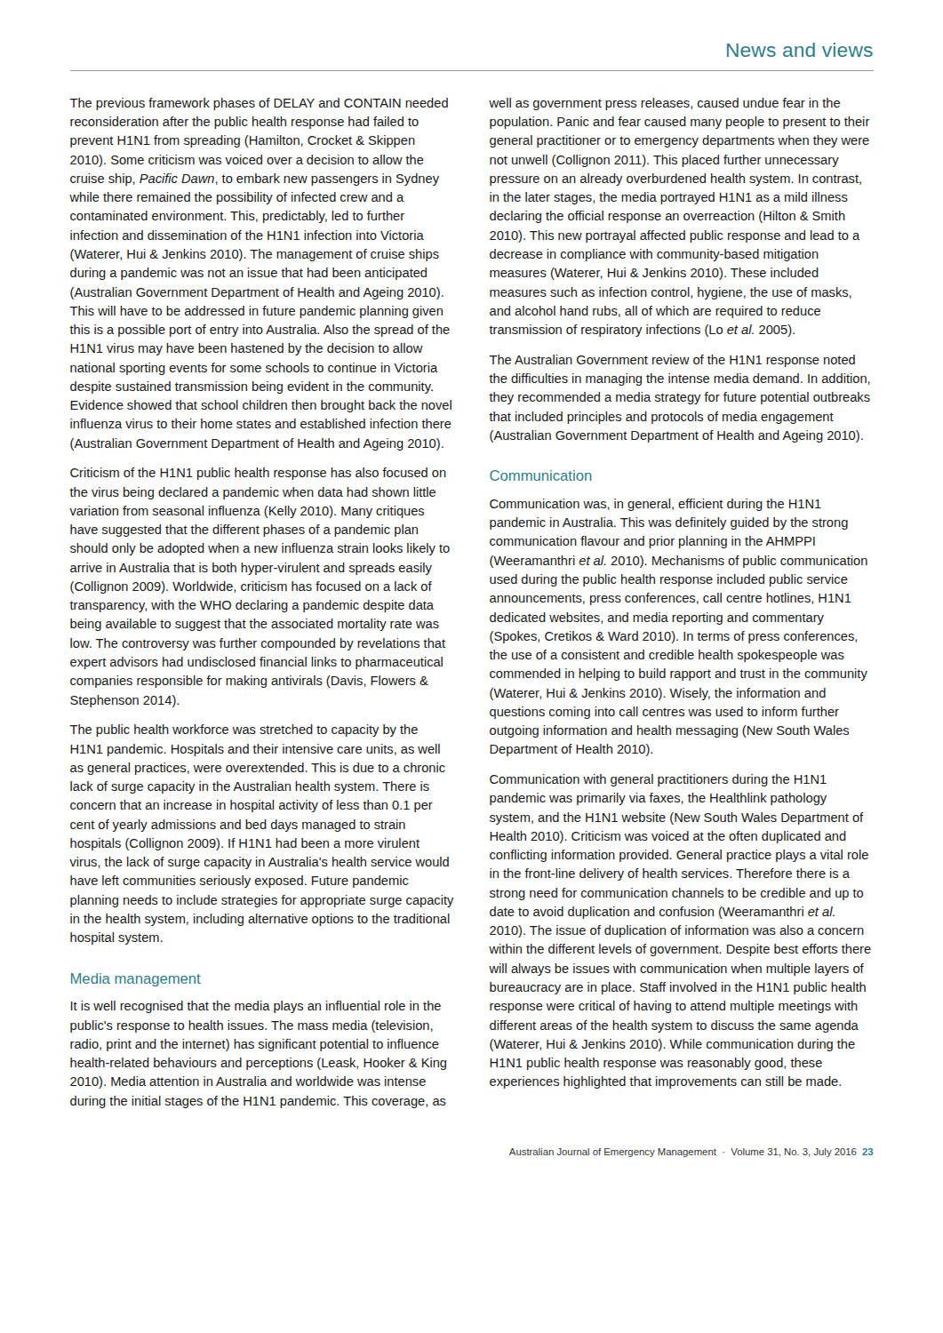News and views
The previous framework phases of DELAY and CONTAIN needed reconsideration after the public health response had failed to prevent H1N1 from spreading (Hamilton, Crocket & Skippen 2010). Some criticism was voiced over a decision to allow the cruise ship, Pacific Dawn, to embark new passengers in Sydney while there remained the possibility of infected crew and a contaminated environment. This, predictably, led to further infection and dissemination of the H1N1 infection into Victoria (Waterer, Hui & Jenkins 2010). The management of cruise ships during a pandemic was not an issue that had been anticipated (Australian Government Department of Health and Ageing 2010). This will have to be addressed in future pandemic planning given this is a possible port of entry into Australia. Also the spread of the H1N1 virus may have been hastened by the decision to allow national sporting events for some schools to continue in Victoria despite sustained transmission being evident in the community. Evidence showed that school children then brought back the novel influenza virus to their home states and established infection there (Australian Government Department of Health and Ageing 2010).
Criticism of the H1N1 public health response has also focused on the virus being declared a pandemic when data had shown little variation from seasonal influenza (Kelly 2010). Many critiques have suggested that the different phases of a pandemic plan should only be adopted when a new influenza strain looks likely to arrive in Australia that is both hyper-virulent and spreads easily (Collignon 2009). Worldwide, criticism has focused on a lack of transparency, with the WHO declaring a pandemic despite data being available to suggest that the associated mortality rate was low. The controversy was further compounded by revelations that expert advisors had undisclosed financial links to pharmaceutical companies responsible for making antivirals (Davis, Flowers & Stephenson 2014).
The public health workforce was stretched to capacity by the H1N1 pandemic. Hospitals and their intensive care units, as well as general practices, were overextended. This is due to a chronic lack of surge capacity in the Australian health system. There is concern that an increase in hospital activity of less than 0.1 per cent of yearly admissions and bed days managed to strain hospitals (Collignon 2009). If H1N1 had been a more virulent virus, the lack of surge capacity in Australia's health service would have left communities seriously exposed. Future pandemic planning needs to include strategies for appropriate surge capacity in the health system, including alternative options to the traditional hospital system.
Media management
It is well recognised that the media plays an influential role in the public's response to health issues. The mass media (television, radio, print and the internet) has significant potential to influence health-related behaviours and perceptions (Leask, Hooker & King 2010). Media attention in Australia and worldwide was intense during the initial stages of the H1N1 pandemic. This coverage, as well as government press releases, caused undue fear in the population. Panic and fear caused many people to present to their general practitioner or to emergency departments when they were not unwell (Collignon 2011). This placed further unnecessary pressure on an already overburdened health system. In contrast, in the later stages, the media portrayed H1N1 as a mild illness declaring the official response an overreaction (Hilton & Smith 2010). This new portrayal affected public response and lead to a decrease in compliance with community-based mitigation measures (Waterer, Hui & Jenkins 2010). These included measures such as infection control, hygiene, the use of masks, and alcohol hand rubs, all of which are required to reduce transmission of respiratory infections (Lo et al. 2005).
The Australian Government review of the H1N1 response noted the difficulties in managing the intense media demand. In addition, they recommended a media strategy for future potential outbreaks that included principles and protocols of media engagement (Australian Government Department of Health and Ageing 2010).
Communication
Communication was, in general, efficient during the H1N1 pandemic in Australia. This was definitely guided by the strong communication flavour and prior planning in the AHMPPI (Weeramanthri et al. 2010). Mechanisms of public communication used during the public health response included public service announcements, press conferences, call centre hotlines, H1N1 dedicated websites, and media reporting and commentary (Spokes, Cretikos & Ward 2010). In terms of press conferences, the use of a consistent and credible health spokespeople was commended in helping to build rapport and trust in the community (Waterer, Hui & Jenkins 2010). Wisely, the information and questions coming into call centres was used to inform further outgoing information and health messaging (New South Wales Department of Health 2010).
Communication with general practitioners during the H1N1 pandemic was primarily via faxes, the Healthlink pathology system, and the H1N1 website (New South Wales Department of Health 2010). Criticism was voiced at the often duplicated and conflicting information provided. General practice plays a vital role in the front-line delivery of health services. Therefore there is a strong need for communication channels to be credible and up to date to avoid duplication and confusion (Weeramanthri et al. 2010). The issue of duplication of information was also a concern within the different levels of government. Despite best efforts there will always be issues with communication when multiple layers of bureaucracy are in place. Staff involved in the H1N1 public health response were critical of having to attend multiple meetings with different areas of the health system to discuss the same agenda (Waterer, Hui & Jenkins 2010). While communication during the H1N1 public health response was reasonably good, these experiences highlighted that improvements can still be made.
Australian Journal of Emergency Management · Volume 31, No. 3, July 201623